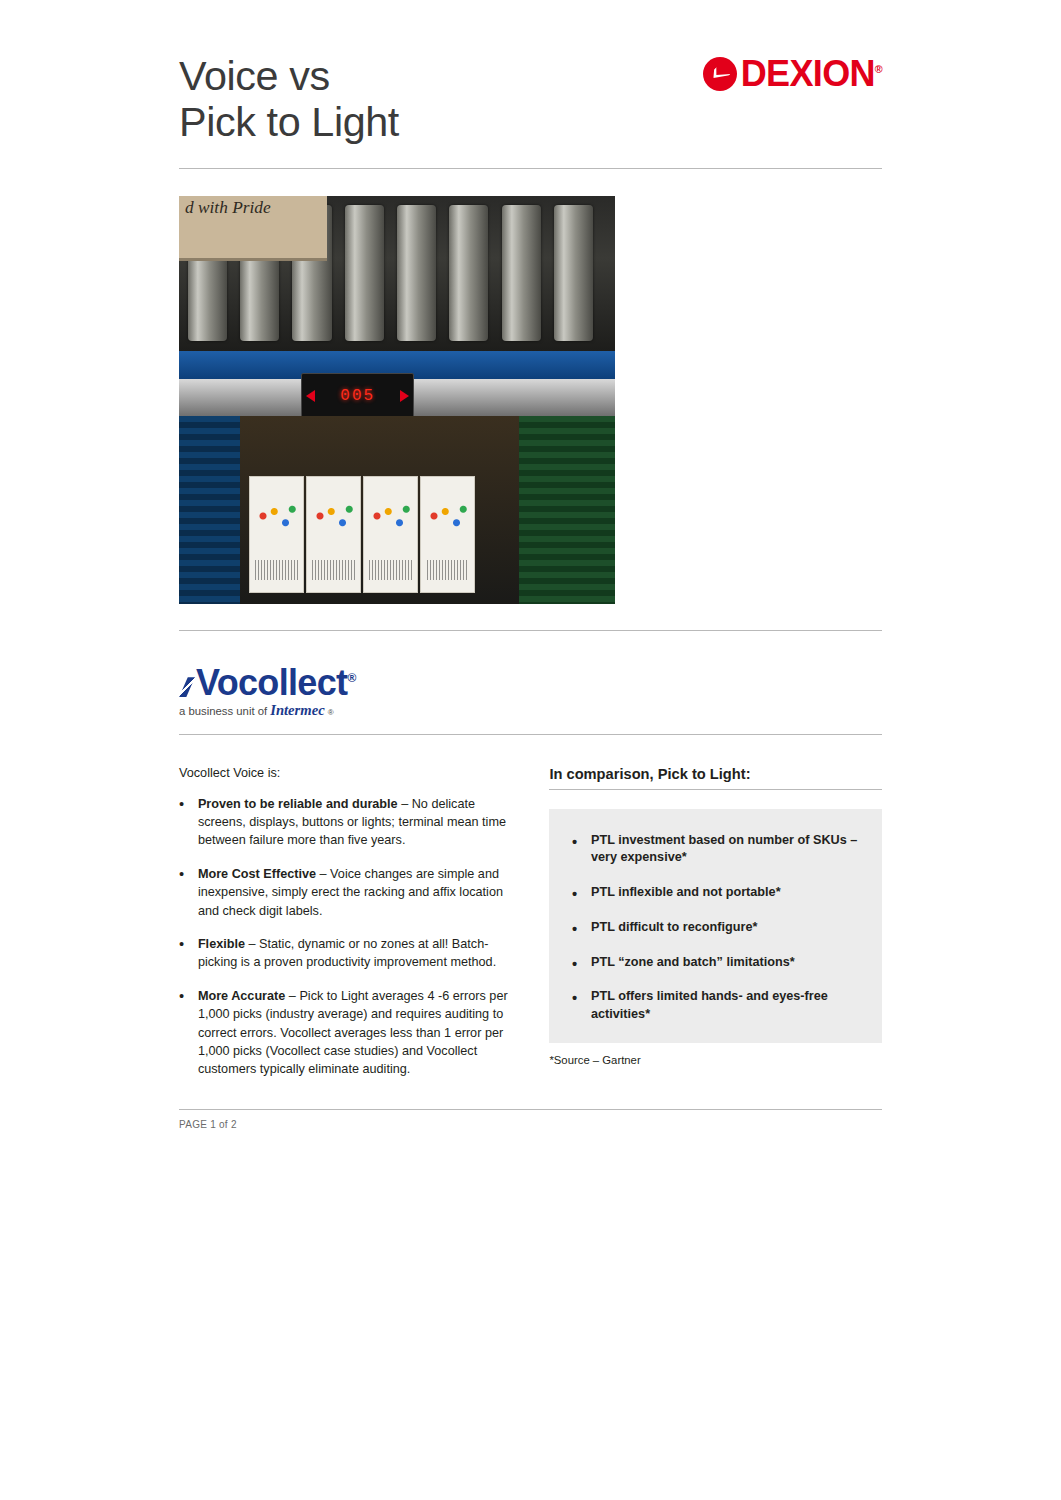Voice vs
Pick to Light
DEXION®
d with Pride
005
Vocollect®
a business unit of Intermec®
Vocollect Voice is:
Proven to be reliable and durable – No delicate screens, displays, buttons or lights; terminal mean time between failure more than five years.
More Cost Effective – Voice changes are simple and inexpensive, simply erect the racking and affix location and check digit labels.
Flexible – Static, dynamic or no zones at all! Batch-picking is a proven productivity improvement method.
More Accurate – Pick to Light averages 4 -6 errors per 1,000 picks (industry average) and requires auditing to correct errors. Vocollect averages less than 1 error per 1,000 picks (Vocollect case studies) and Vocollect customers typically eliminate auditing.
In comparison, Pick to Light:
PTL investment based on number of SKUs – very expensive*
PTL inflexible and not portable*
PTL difficult to reconfigure*
PTL “zone and batch” limitations*
PTL offers limited hands- and eyes-free activities*
*Source – Gartner
PAGE 1 of 2